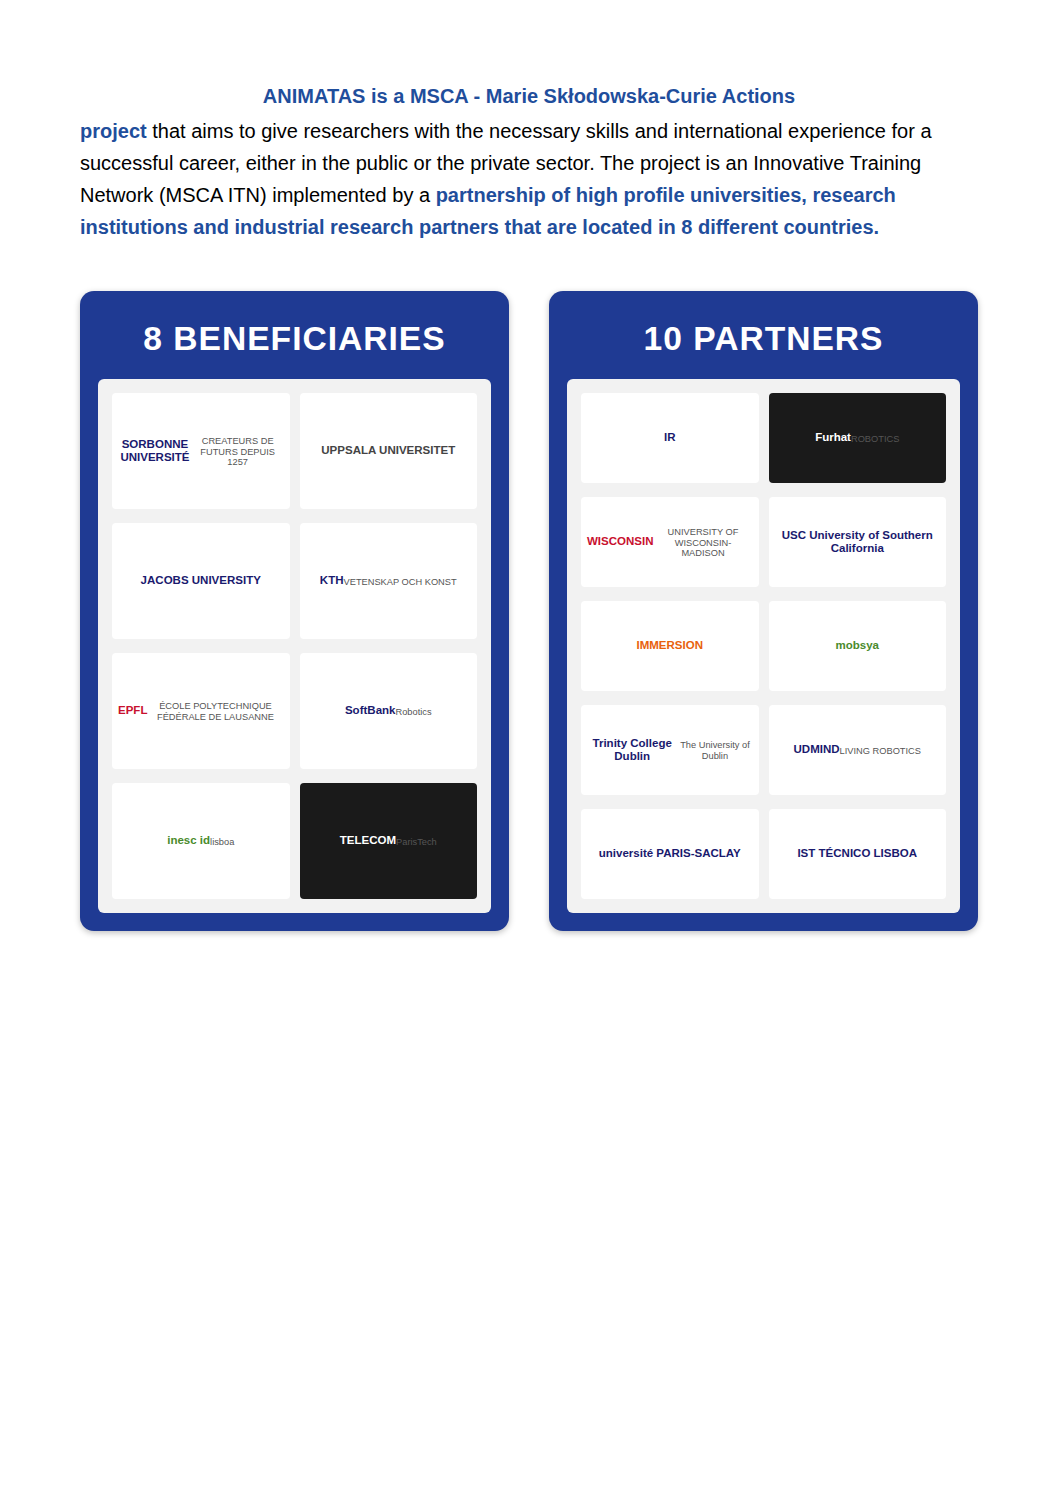ANIMATAS is a MSCA - Marie Skłodowska-Curie Actions project that aims to give researchers with the necessary skills and international experience for a successful career, either in the public or the private sector. The project is an Innovative Training Network (MSCA ITN) implemented by a partnership of high profile universities, research institutions and industrial research partners that are located in 8 different countries.
8 BENEFICIARIES
SORBONNE UNIVERSITÉCREATEURS DE FUTURS DEPUIS 1257
UPPSALA UNIVERSITET
JACOBS UNIVERSITY
KTHVETENSKAP OCH KONST
EPFLÉCOLE POLYTECHNIQUE FÉDÉRALE DE LAUSANNE
SoftBankRobotics
inesc idlisboa
TELECOMParisTech
10 PARTNERS
IR
FurhatROBOTICS
WISCONSINUNIVERSITY OF WISCONSIN-MADISON
USC University of Southern California
IMMERSION
mobsya
Trinity College DublinThe University of Dublin
UDMINDLIVING ROBOTICS
université PARIS-SACLAY
IST TÉCNICO LISBOA